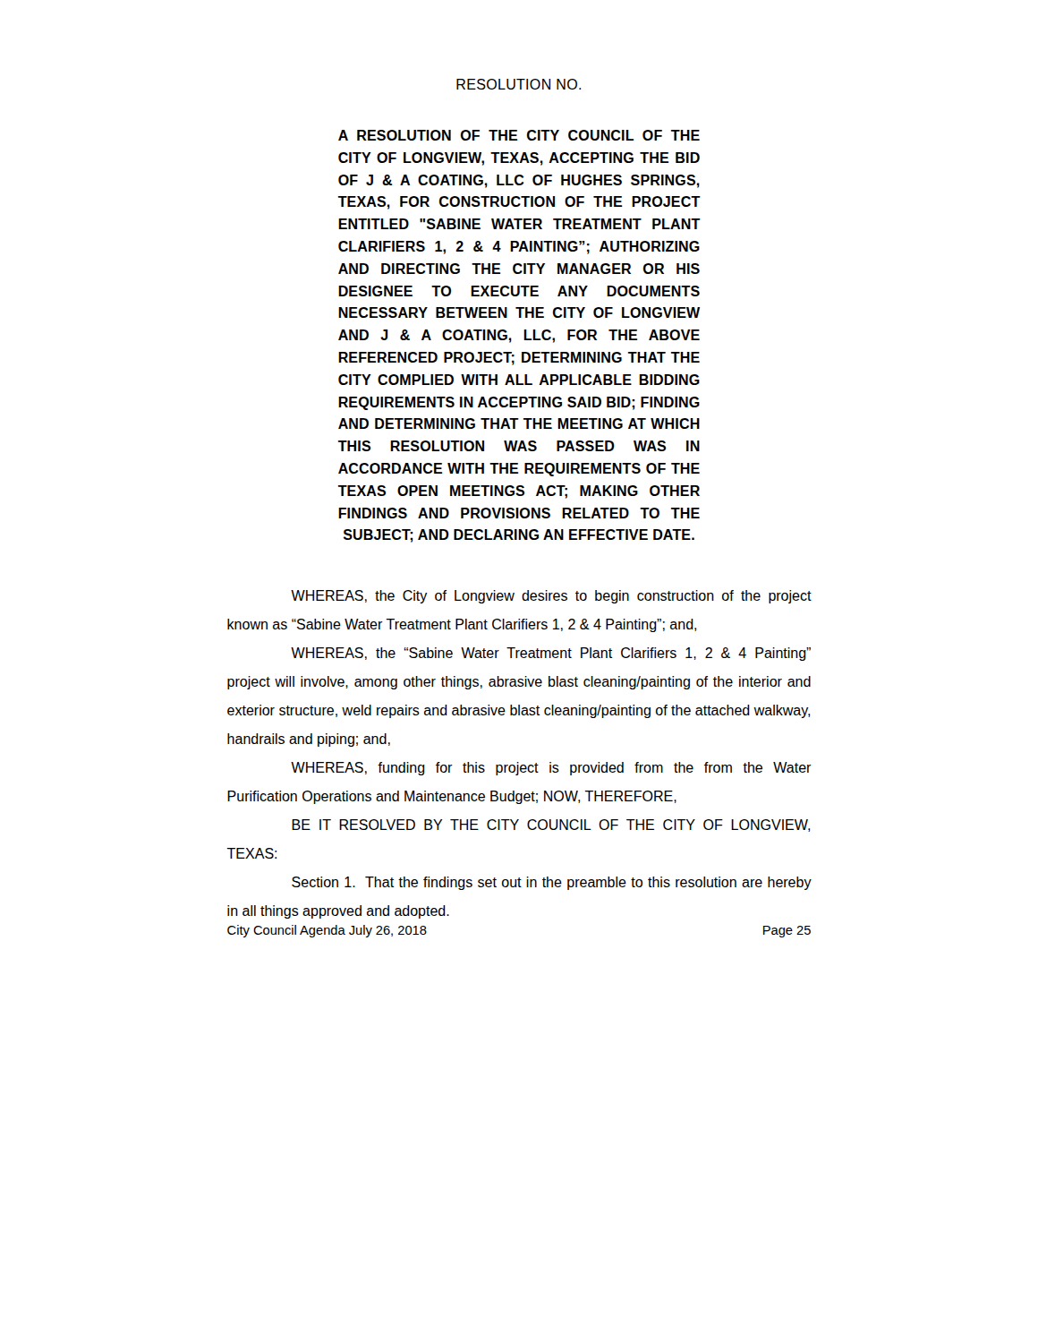RESOLUTION NO.
A RESOLUTION OF THE CITY COUNCIL OF THE CITY OF LONGVIEW, TEXAS, ACCEPTING THE BID OF J & A COATING, LLC OF HUGHES SPRINGS, TEXAS, FOR CONSTRUCTION OF THE PROJECT ENTITLED "SABINE WATER TREATMENT PLANT CLARIFIERS 1, 2 & 4 PAINTING”; AUTHORIZING AND DIRECTING THE CITY MANAGER OR HIS DESIGNEE TO EXECUTE ANY DOCUMENTS NECESSARY BETWEEN THE CITY OF LONGVIEW AND J & A COATING, LLC, FOR THE ABOVE REFERENCED PROJECT; DETERMINING THAT THE CITY COMPLIED WITH ALL APPLICABLE BIDDING REQUIREMENTS IN ACCEPTING SAID BID; FINDING AND DETERMINING THAT THE MEETING AT WHICH THIS RESOLUTION WAS PASSED WAS IN ACCORDANCE WITH THE REQUIREMENTS OF THE TEXAS OPEN MEETINGS ACT; MAKING OTHER FINDINGS AND PROVISIONS RELATED TO THE SUBJECT; AND DECLARING AN EFFECTIVE DATE.
WHEREAS, the City of Longview desires to begin construction of the project known as “Sabine Water Treatment Plant Clarifiers 1, 2 & 4 Painting”; and,
WHEREAS, the “Sabine Water Treatment Plant Clarifiers 1, 2 & 4 Painting” project will involve, among other things, abrasive blast cleaning/painting of the interior and exterior structure, weld repairs and abrasive blast cleaning/painting of the attached walkway, handrails and piping; and,
WHEREAS, funding for this project is provided from the from the Water Purification Operations and Maintenance Budget; NOW, THEREFORE,
BE IT RESOLVED BY THE CITY COUNCIL OF THE CITY OF LONGVIEW, TEXAS:
Section 1. That the findings set out in the preamble to this resolution are hereby in all things approved and adopted.
City Council Agenda July 26, 2018 Page 25